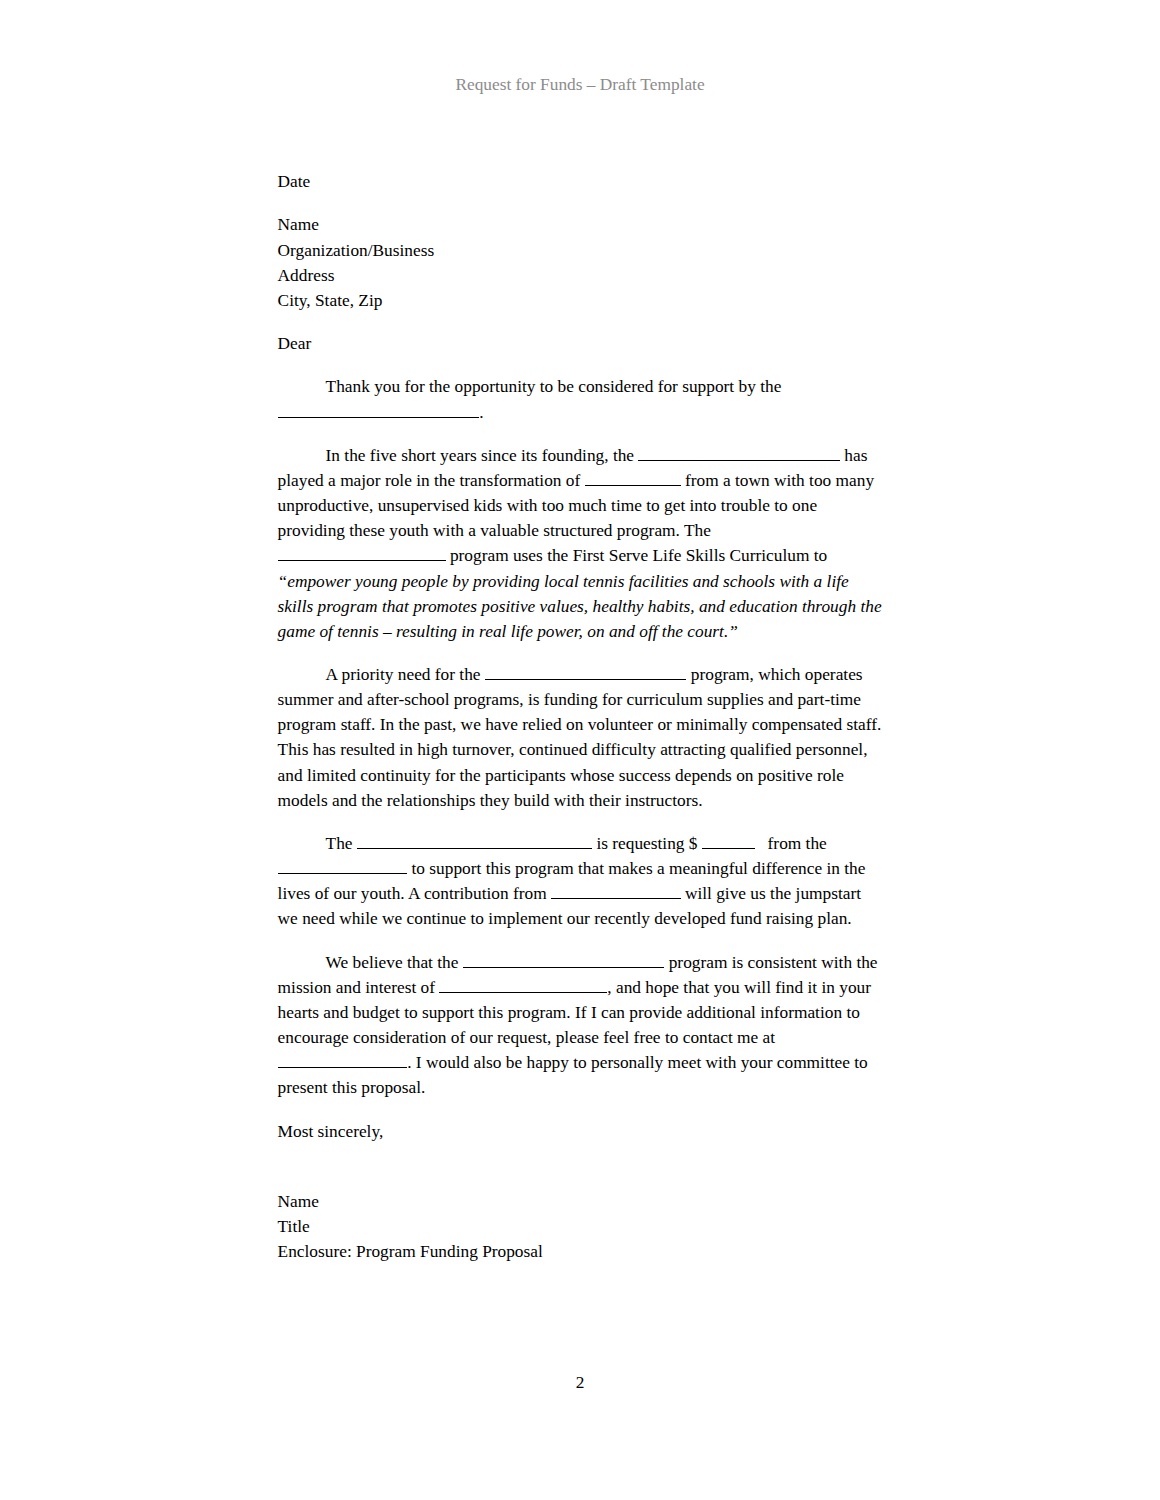Request for Funds – Draft Template
Date
Name
Organization/Business
Address
City, State, Zip
Dear
Thank you for the opportunity to be considered for support by the .
In the five short years since its founding, the has played a major role in the transformation of from a town with too many unproductive, unsupervised kids with too much time to get into trouble to one providing these youth with a valuable structured program. The program uses the First Serve Life Skills Curriculum to “empower young people by providing local tennis facilities and schools with a life skills program that promotes positive values, healthy habits, and education through the game of tennis – resulting in real life power, on and off the court.”
A priority need for the program, which operates summer and after-school programs, is funding for curriculum supplies and part-time program staff. In the past, we have relied on volunteer or minimally compensated staff. This has resulted in high turnover, continued difficulty attracting qualified personnel, and limited continuity for the participants whose success depends on positive role models and the relationships they build with their instructors.
The is requesting $ from the to support this program that makes a meaningful difference in the lives of our youth. A contribution from will give us the jumpstart we need while we continue to implement our recently developed fund raising plan.
We believe that the program is consistent with the mission and interest of , and hope that you will find it in your hearts and budget to support this program. If I can provide additional information to encourage consideration of our request, please feel free to contact me at . I would also be happy to personally meet with your committee to present this proposal.
Most sincerely,
Name
Title
Enclosure: Program Funding Proposal
2